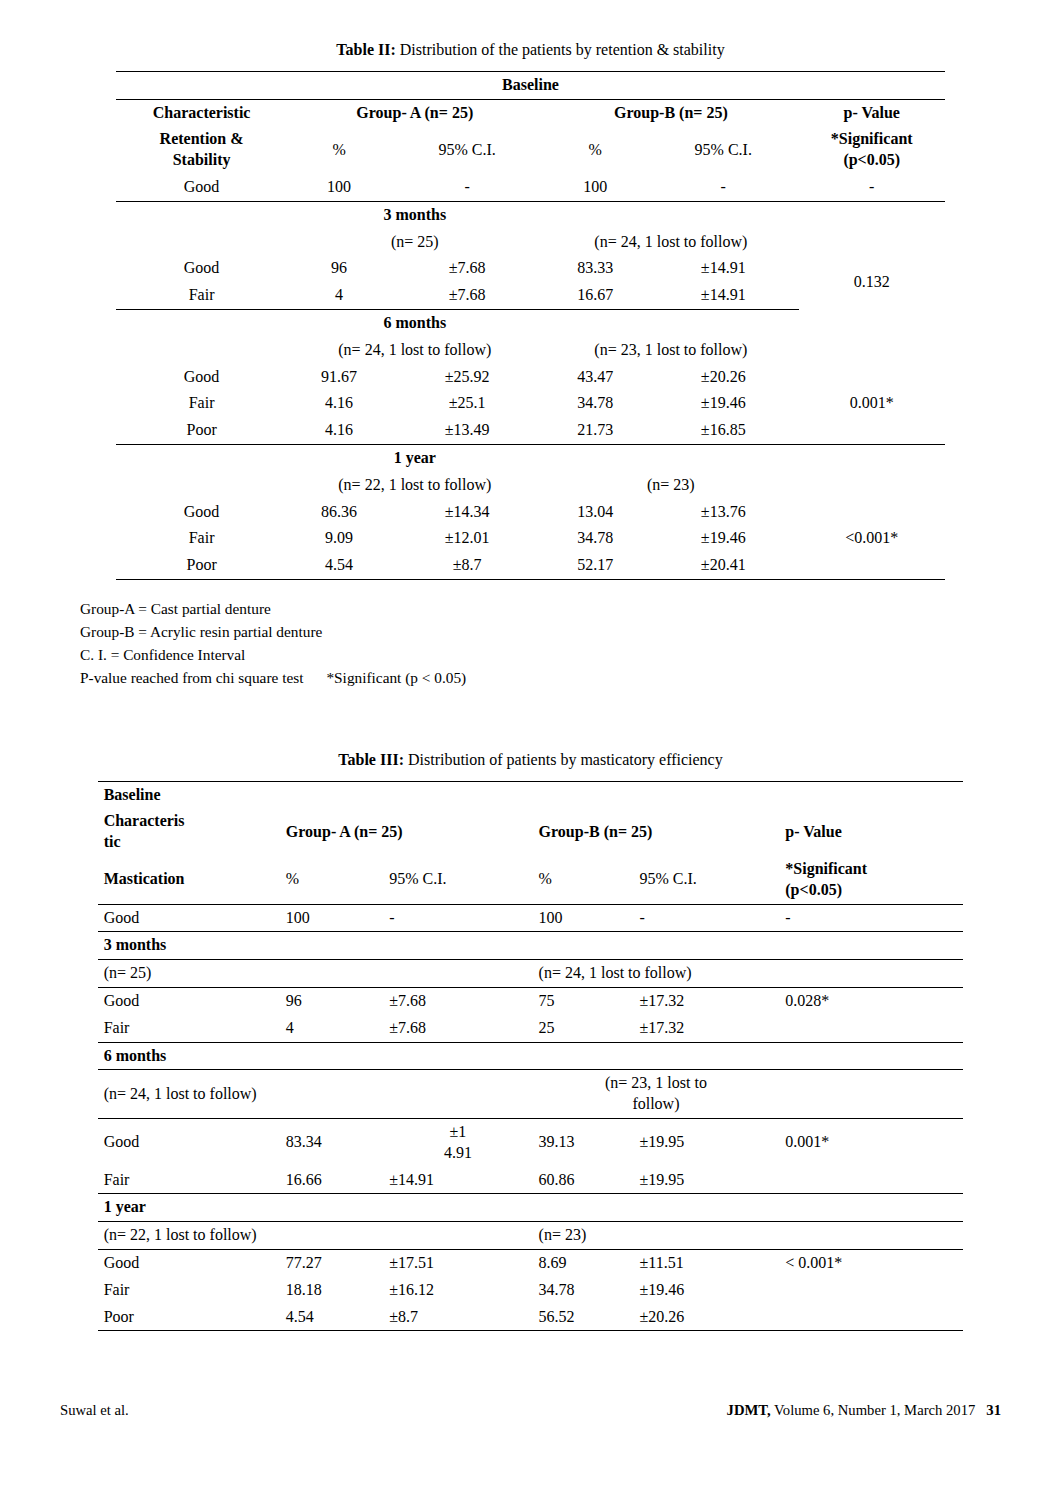Table II: Distribution of the patients by retention & stability
| Baseline |
| Characteristic | Group- A (n= 25) | Group-B (n= 25) | p- Value |
| Retention & Stability | % | 95% C.I. | % | 95% C.I. | *Significant (p<0.05) |
| Good | 100 | - | 100 | - | - |
| | 3 months | | |
| | (n= 25) | (n= 24, 1 lost to follow) | |
| Good | 96 | ±7.68 | 83.33 | ±14.91 | 0.132 |
| Fair | 4 | ±7.68 | 16.67 | ±14.91 |
| | 6 months | | |
| | (n= 24, 1 lost to follow) | (n= 23, 1 lost to follow) | |
| Good | 91.67 | ±25.92 | 43.47 | ±20.26 | |
| Fair | 4.16 | ±25.1 | 34.78 | ±19.46 | 0.001* |
| Poor | 4.16 | ±13.49 | 21.73 | ±16.85 | |
| | 1 year | | |
| | (n= 22, 1 lost to follow) | (n= 23) | |
| Good | 86.36 | ±14.34 | 13.04 | ±13.76 | |
| Fair | 9.09 | ±12.01 | 34.78 | ±19.46 | <0.001* |
| Poor | 4.54 | ±8.7 | 52.17 | ±20.41 | |
Group-A = Cast partial denture
Group-B = Acrylic resin partial denture
C. I. = Confidence Interval
P-value reached from chi square test *Significant (p < 0.05)
Table III: Distribution of patients by masticatory efficiency
| Baseline |
| Characteris tic | Group- A (n= 25) | Group-B (n= 25) | p- Value |
| Mastication | % | 95% C.I. | % | 95% C.I. | *Significant (p<0.05) |
| Good | 100 | - | 100 | - | - |
| 3 months |
| (n= 25) | (n= 24, 1 lost to follow) |
| Good | 96 | ±7.68 | 75 | ±17.32 | 0.028* |
| Fair | 4 | ±7.68 | 25 | ±17.32 | |
| 6 months |
| (n= 24, 1 lost to follow) | (n= 23, 1 lost to follow) | |
| Good | 83.34 | ±1 4.91 | 39.13 | ±19.95 | 0.001* |
| Fair | 16.66 | ±14.91 | 60.86 | ±19.95 | |
| 1 year |
| (n= 22, 1 lost to follow) | (n= 23) | |
| Good | 77.27 | ±17.51 | 8.69 | ±11.51 | < 0.001* |
| Fair | 18.18 | ±16.12 | 34.78 | ±19.46 | |
| Poor | 4.54 | ±8.7 | 56.52 | ±20.26 | |
Suwal et al.
JDMT, Volume 6, Number 1, March 2017 31